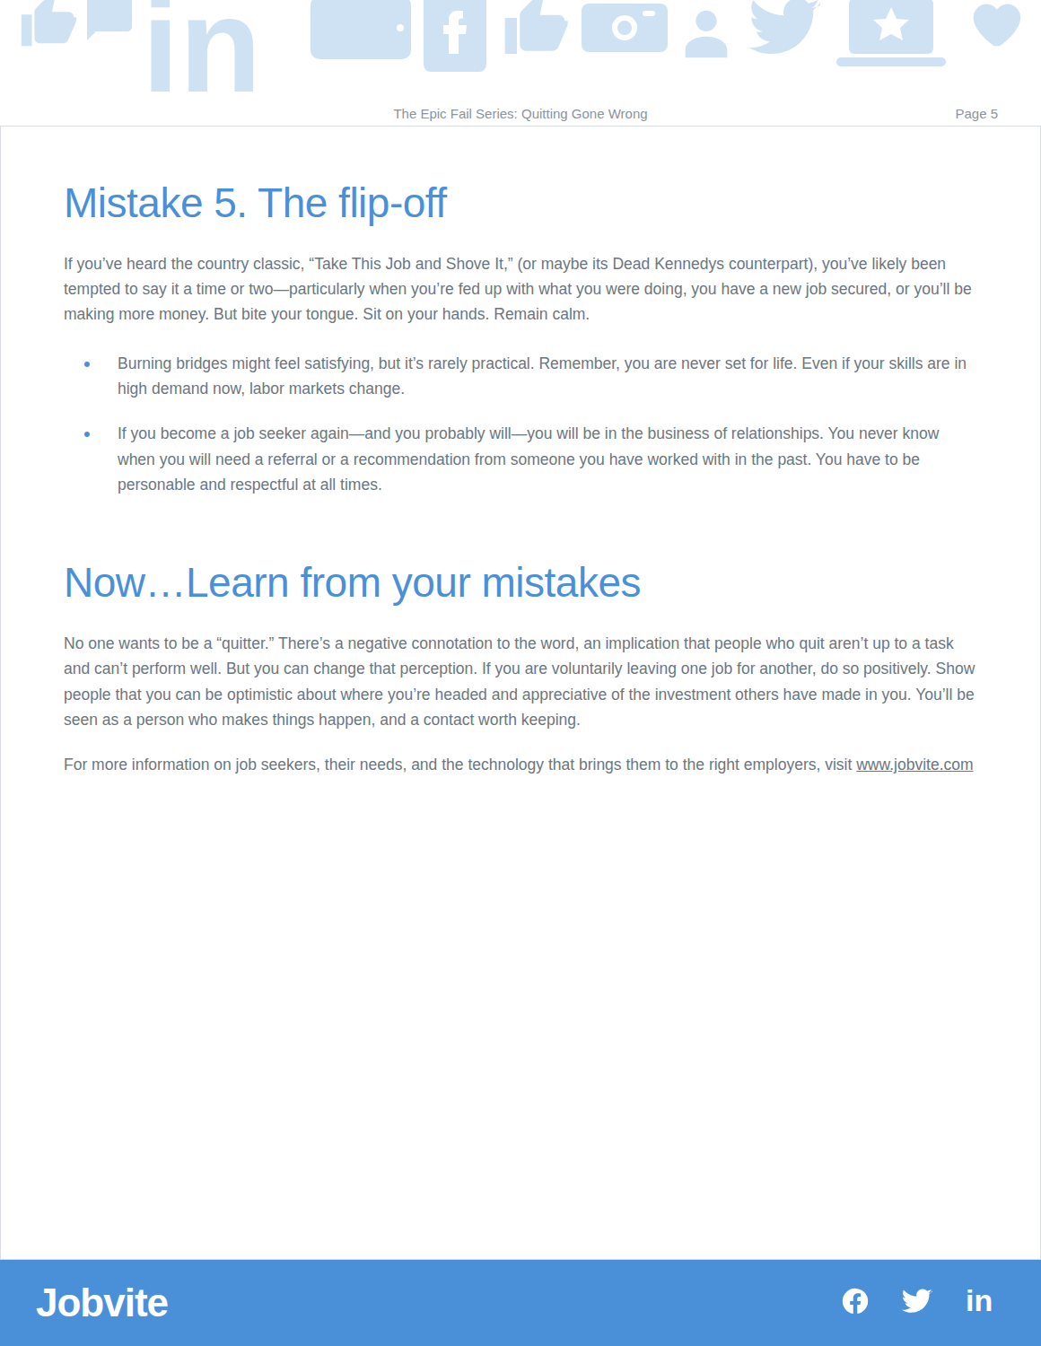in
The Epic Fail Series: Quitting Gone Wrong Page 5
Mistake 5. The flip-off
If you’ve heard the country classic, “Take This Job and Shove It,” (or maybe its Dead Kennedys counterpart), you’ve likely been tempted to say it a time or two—particularly when you’re fed up with what you were doing, you have a new job secured, or you’ll be making more money. But bite your tongue. Sit on your hands. Remain calm.
Burning bridges might feel satisfying, but it’s rarely practical. Remember, you are never set for life. Even if your skills are in high demand now, labor markets change.
If you become a job seeker again—and you probably will—you will be in the business of relationships. You never know when you will need a referral or a recommendation from someone you have worked with in the past. You have to be personable and respectful at all times.
Now…Learn from your mistakes
No one wants to be a “quitter.” There’s a negative connotation to the word, an implication that people who quit aren’t up to a task and can’t perform well. But you can change that perception. If you are voluntarily leaving one job for another, do so positively. Show people that you can be optimistic about where you’re headed and appreciative of the investment others have made in you. You’ll be seen as a person who makes things happen, and a contact worth keeping.
For more information on job seekers, their needs, and the technology that brings them to the right employers, visit www.jobvite.com
Jobvite
in